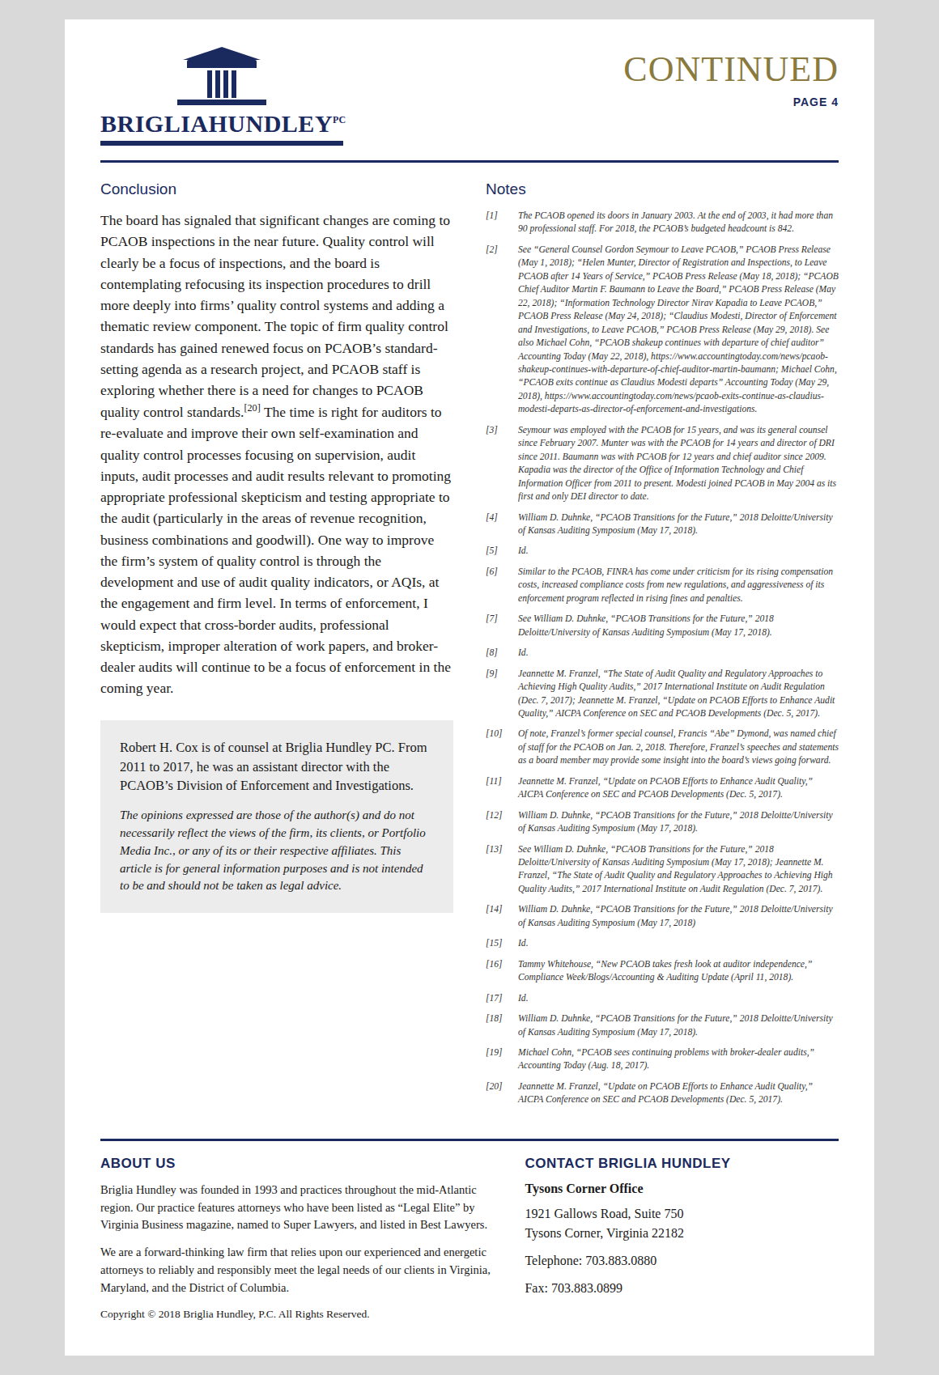BRIGLIAHUNDLEYPC
CONTINUED
PAGE 4
Conclusion
The board has signaled that significant changes are coming to PCAOB inspections in the near future. Quality control will clearly be a focus of inspections, and the board is contemplating refocusing its inspection procedures to drill more deeply into firms’ quality control systems and adding a thematic review component. The topic of firm quality control standards has gained renewed focus on PCAOB’s standard-setting agenda as a research project, and PCAOB staff is exploring whether there is a need for changes to PCAOB quality control standards.[20] The time is right for auditors to re-evaluate and improve their own self-examination and quality control processes focusing on supervision, audit inputs, audit processes and audit results relevant to promoting appropriate professional skepticism and testing appropriate to the audit (particularly in the areas of revenue recognition, business combinations and goodwill). One way to improve the firm’s system of quality control is through the development and use of audit quality indicators, or AQIs, at the engagement and firm level. In terms of enforcement, I would expect that cross-border audits, professional skepticism, improper alteration of work papers, and broker-dealer audits will continue to be a focus of enforcement in the coming year.
Robert H. Cox is of counsel at Briglia Hundley PC. From 2011 to 2017, he was an assistant director with the PCAOB’s Division of Enforcement and Investigations.
The opinions expressed are those of the author(s) and do not necessarily reflect the views of the firm, its clients, or Portfolio Media Inc., or any of its or their respective affiliates. This article is for general information purposes and is not intended to be and should not be taken as legal advice.
Notes
[1] The PCAOB opened its doors in January 2003. At the end of 2003, it had more than 90 professional staff. For 2018, the PCAOB’s budgeted headcount is 842.
[2] See “General Counsel Gordon Seymour to Leave PCAOB,” PCAOB Press Release (May 1, 2018); “Helen Munter, Director of Registration and Inspections, to Leave PCAOB after 14 Years of Service,” PCAOB Press Release (May 18, 2018); “PCAOB Chief Auditor Martin F. Baumann to Leave the Board,” PCAOB Press Release (May 22, 2018); “Information Technology Director Nirav Kapadia to Leave PCAOB,” PCAOB Press Release (May 24, 2018); “Claudius Modesti, Director of Enforcement and Investigations, to Leave PCAOB,” PCAOB Press Release (May 29, 2018). See also Michael Cohn, “PCAOB shakeup continues with departure of chief auditor” Accounting Today (May 22, 2018), https://www.accountingtoday.com/news/pcaob-shakeup-continues-with-departure-of-chief-auditor-martin-baumann; Michael Cohn, “PCAOB exits continue as Claudius Modesti departs” Accounting Today (May 29, 2018), https://www.accountingtoday.com/news/pcaob-exits-continue-as-claudius-modesti-departs-as-director-of-enforcement-and-investigations.
[3] Seymour was employed with the PCAOB for 15 years, and was its general counsel since February 2007. Munter was with the PCAOB for 14 years and director of DRI since 2011. Baumann was with PCAOB for 12 years and chief auditor since 2009. Kapadia was the director of the Office of Information Technology and Chief Information Officer from 2011 to present. Modesti joined PCAOB in May 2004 as its first and only DEI director to date.
[4] William D. Duhnke, “PCAOB Transitions for the Future,” 2018 Deloitte/University of Kansas Auditing Symposium (May 17, 2018).
[5] Id.
[6] Similar to the PCAOB, FINRA has come under criticism for its rising compensation costs, increased compliance costs from new regulations, and aggressiveness of its enforcement program reflected in rising fines and penalties.
[7] See William D. Duhnke, “PCAOB Transitions for the Future,” 2018 Deloitte/University of Kansas Auditing Symposium (May 17, 2018).
[8] Id.
[9] Jeannette M. Franzel, “The State of Audit Quality and Regulatory Approaches to Achieving High Quality Audits,” 2017 International Institute on Audit Regulation (Dec. 7, 2017); Jeannette M. Franzel, “Update on PCAOB Efforts to Enhance Audit Quality,” AICPA Conference on SEC and PCAOB Developments (Dec. 5, 2017).
[10] Of note, Franzel’s former special counsel, Francis “Abe” Dymond, was named chief of staff for the PCAOB on Jan. 2, 2018. Therefore, Franzel’s speeches and statements as a board member may provide some insight into the board’s views going forward.
[11] Jeannette M. Franzel, “Update on PCAOB Efforts to Enhance Audit Quality,” AICPA Conference on SEC and PCAOB Developments (Dec. 5, 2017).
[12] William D. Duhnke, “PCAOB Transitions for the Future,” 2018 Deloitte/University of Kansas Auditing Symposium (May 17, 2018).
[13] See William D. Duhnke, “PCAOB Transitions for the Future,” 2018 Deloitte/University of Kansas Auditing Symposium (May 17, 2018); Jeannette M. Franzel, “The State of Audit Quality and Regulatory Approaches to Achieving High Quality Audits,” 2017 International Institute on Audit Regulation (Dec. 7, 2017).
[14] William D. Duhnke, “PCAOB Transitions for the Future,” 2018 Deloitte/University of Kansas Auditing Symposium (May 17, 2018)
[15] Id.
[16] Tammy Whitehouse, “New PCAOB takes fresh look at auditor independence,” Compliance Week/Blogs/Accounting & Auditing Update (April 11, 2018).
[17] Id.
[18] William D. Duhnke, “PCAOB Transitions for the Future,” 2018 Deloitte/University of Kansas Auditing Symposium (May 17, 2018).
[19] Michael Cohn, “PCAOB sees continuing problems with broker-dealer audits,” Accounting Today (Aug. 18, 2017).
[20] Jeannette M. Franzel, “Update on PCAOB Efforts to Enhance Audit Quality,” AICPA Conference on SEC and PCAOB Developments (Dec. 5, 2017).
ABOUT US
Briglia Hundley was founded in 1993 and practices throughout the mid-Atlantic region. Our practice features attorneys who have been listed as “Legal Elite” by Virginia Business magazine, named to Super Lawyers, and listed in Best Lawyers.
We are a forward-thinking law firm that relies upon our experienced and energetic attorneys to reliably and responsibly meet the legal needs of our clients in Virginia, Maryland, and the District of Columbia.
Copyright © 2018 Briglia Hundley, P.C. All Rights Reserved.
CONTACT BRIGLIA HUNDLEY
Tysons Corner Office
1921 Gallows Road, Suite 750
Tysons Corner, Virginia 22182
Telephone: 703.883.0880
Fax: 703.883.0899